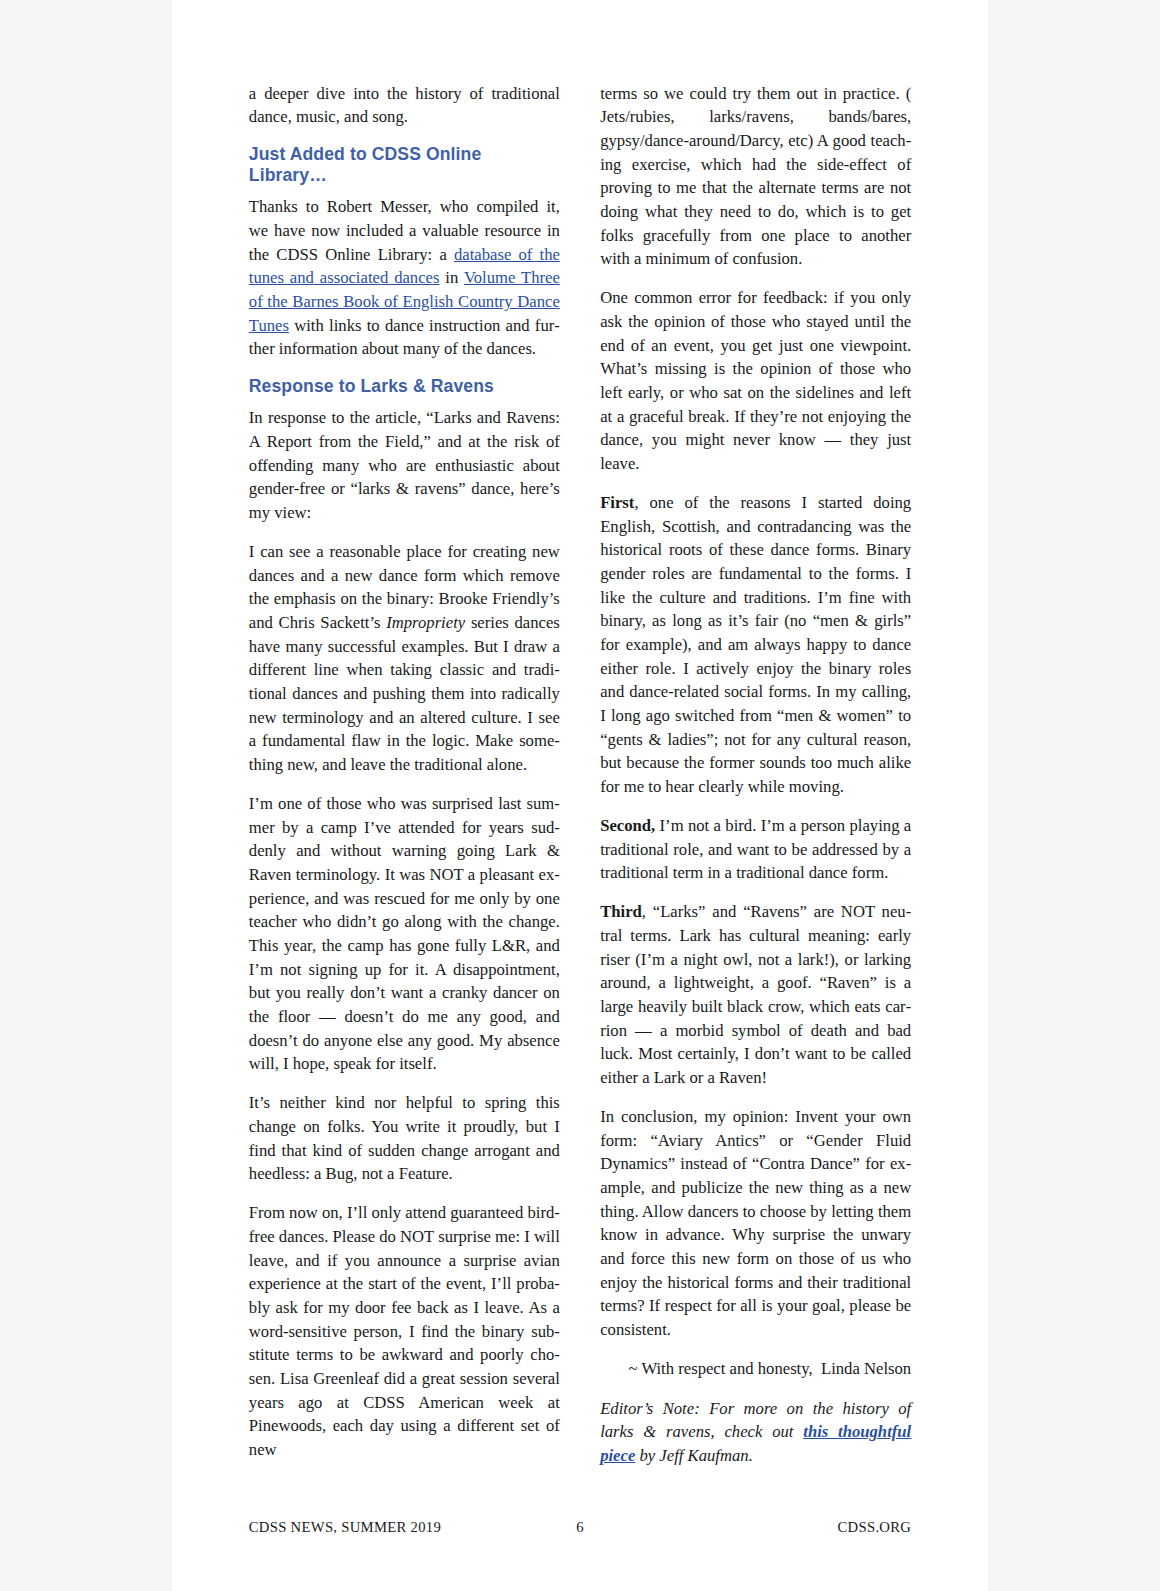a deeper dive into the history of traditional dance, music, and song.
Just Added to CDSS Online Library…
Thanks to Robert Messer, who compiled it, we have now included a valuable resource in the CDSS Online Library: a database of the tunes and associated dances in Volume Three of the Barnes Book of English Country Dance Tunes with links to dance instruction and further information about many of the dances.
Response to Larks & Ravens
In response to the article, “Larks and Ravens: A Report from the Field,” and at the risk of offending many who are enthusiastic about gender-free or “larks & ravens” dance, here’s my view:
I can see a reasonable place for creating new dances and a new dance form which remove the emphasis on the binary: Brooke Friendly’s and Chris Sackett’s Impropriety series dances have many successful examples. But I draw a different line when taking classic and traditional dances and pushing them into radically new terminology and an altered culture. I see a fundamental flaw in the logic. Make something new, and leave the traditional alone.
I’m one of those who was surprised last summer by a camp I’ve attended for years suddenly and without warning going Lark & Raven terminology. It was NOT a pleasant experience, and was rescued for me only by one teacher who didn’t go along with the change. This year, the camp has gone fully L&R, and I’m not signing up for it. A disappointment, but you really don’t want a cranky dancer on the floor — doesn’t do me any good, and doesn’t do anyone else any good. My absence will, I hope, speak for itself.
It’s neither kind nor helpful to spring this change on folks. You write it proudly, but I find that kind of sudden change arrogant and heedless: a Bug, not a Feature.
From now on, I’ll only attend guaranteed bird-free dances. Please do NOT surprise me: I will leave, and if you announce a surprise avian experience at the start of the event, I’ll probably ask for my door fee back as I leave. As a word-sensitive person, I find the binary substitute terms to be awkward and poorly chosen. Lisa Greenleaf did a great session several years ago at CDSS American week at Pinewoods, each day using a different set of new
terms so we could try them out in practice. ( Jets/rubies, larks/ravens, bands/bares, gypsy/dance-around/Darcy, etc) A good teaching exercise, which had the side-effect of proving to me that the alternate terms are not doing what they need to do, which is to get folks gracefully from one place to another with a minimum of confusion.
One common error for feedback: if you only ask the opinion of those who stayed until the end of an event, you get just one viewpoint. What’s missing is the opinion of those who left early, or who sat on the sidelines and left at a graceful break. If they’re not enjoying the dance, you might never know — they just leave.
First, one of the reasons I started doing English, Scottish, and contradancing was the historical roots of these dance forms. Binary gender roles are fundamental to the forms. I like the culture and traditions. I’m fine with binary, as long as it’s fair (no “men & girls” for example), and am always happy to dance either role. I actively enjoy the binary roles and dance-related social forms. In my calling, I long ago switched from “men & women” to “gents & ladies”; not for any cultural reason, but because the former sounds too much alike for me to hear clearly while moving.
Second, I’m not a bird. I’m a person playing a traditional role, and want to be addressed by a traditional term in a traditional dance form.
Third, “Larks” and “Ravens” are NOT neutral terms. Lark has cultural meaning: early riser (I’m a night owl, not a lark!), or larking around, a lightweight, a goof. “Raven” is a large heavily built black crow, which eats carrion — a morbid symbol of death and bad luck. Most certainly, I don’t want to be called either a Lark or a Raven!
In conclusion, my opinion: Invent your own form: “Aviary Antics” or “Gender Fluid Dynamics” instead of “Contra Dance” for example, and publicize the new thing as a new thing. Allow dancers to choose by letting them know in advance. Why surprise the unwary and force this new form on those of us who enjoy the historical forms and their traditional terms? If respect for all is your goal, please be consistent.
~ With respect and honesty, Linda Nelson
Editor’s Note: For more on the history of larks & ravens, check out this thoughtful piece by Jeff Kaufman.
CDSS NEWS, SUMMER 2019
6
CDSS.ORG